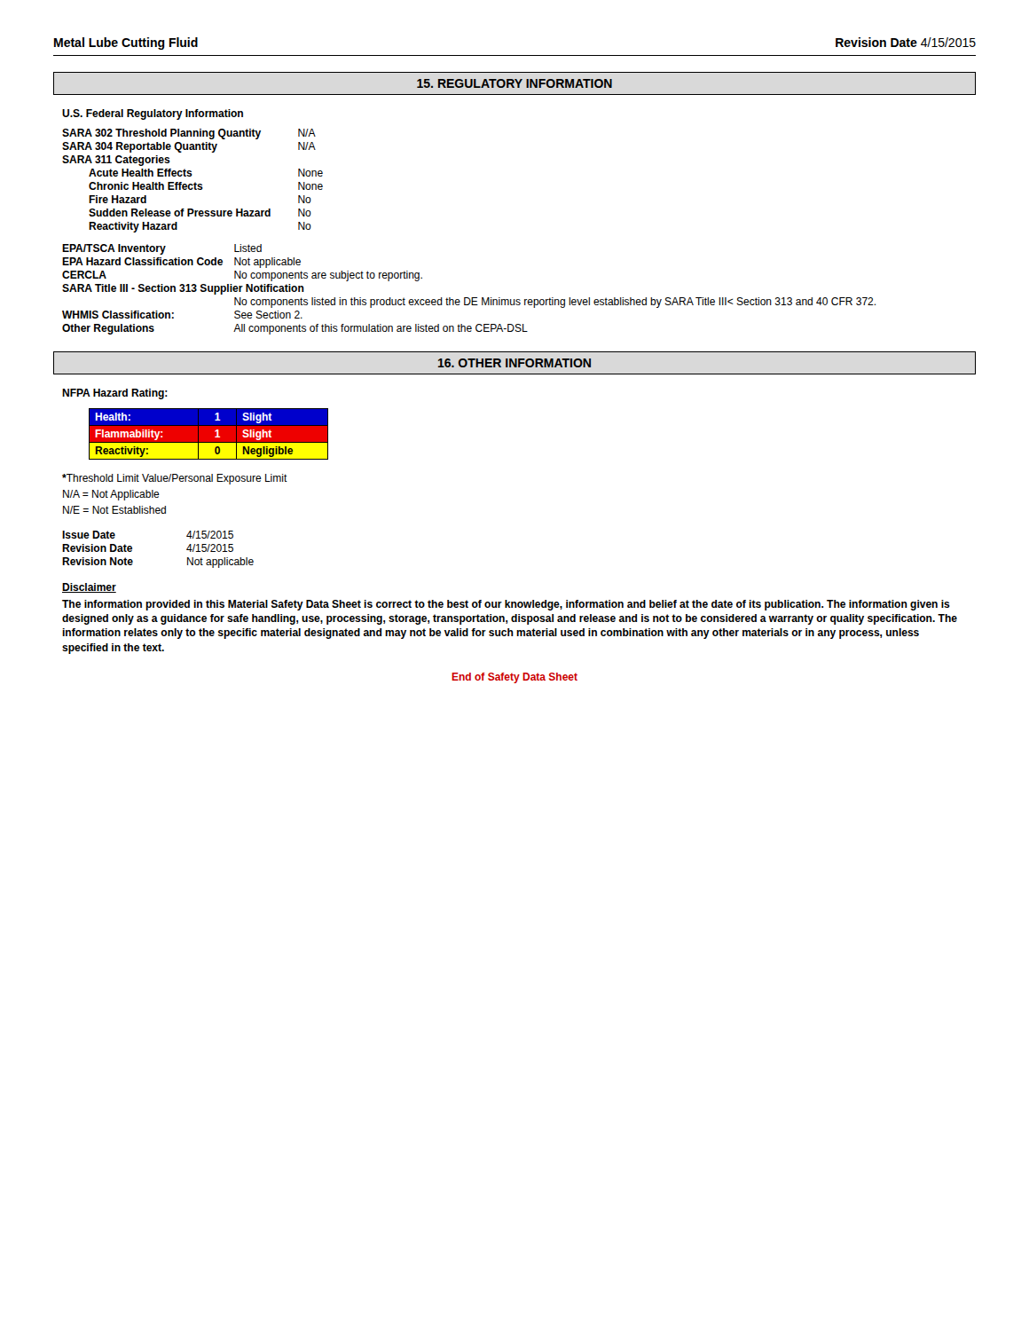Metal Lube Cutting Fluid Revision Date 4/15/2015
15. REGULATORY INFORMATION
U.S. Federal Regulatory Information
| SARA 302 Threshold Planning Quantity | N/A |
| SARA 304 Reportable Quantity | N/A |
| SARA 311 Categories | |
| Acute Health Effects | None |
| Chronic Health Effects | None |
| Fire Hazard | No |
| Sudden Release of Pressure Hazard | No |
| Reactivity Hazard | No |
| EPA/TSCA Inventory | Listed |
| EPA Hazard Classification Code | Not applicable |
| CERCLA | No components are subject to reporting. |
| SARA Title III - Section 313 Supplier Notification |
| | No components listed in this product exceed the DE Minimus reporting level established by SARA Title III< Section 313 and 40 CFR 372. |
| WHMIS Classification: | See Section 2. |
| Other Regulations | All components of this formulation are listed on the CEPA-DSL |
16. OTHER INFORMATION
NFPA Hazard Rating:
| Health: | 1 | Slight |
| Flammability: | 1 | Slight |
| Reactivity: | 0 | Negligible |
*Threshold Limit Value/Personal Exposure Limit
N/A = Not Applicable
N/E = Not Established
| Issue Date | 4/15/2015 |
| Revision Date | 4/15/2015 |
| Revision Note | Not applicable |
Disclaimer
The information provided in this Material Safety Data Sheet is correct to the best of our knowledge, information and belief at the date of its publication. The information given is designed only as a guidance for safe handling, use, processing, storage, transportation, disposal and release and is not to be considered a warranty or quality specification. The information relates only to the specific material designated and may not be valid for such material used in combination with any other materials or in any process, unless specified in the text.
End of Safety Data Sheet